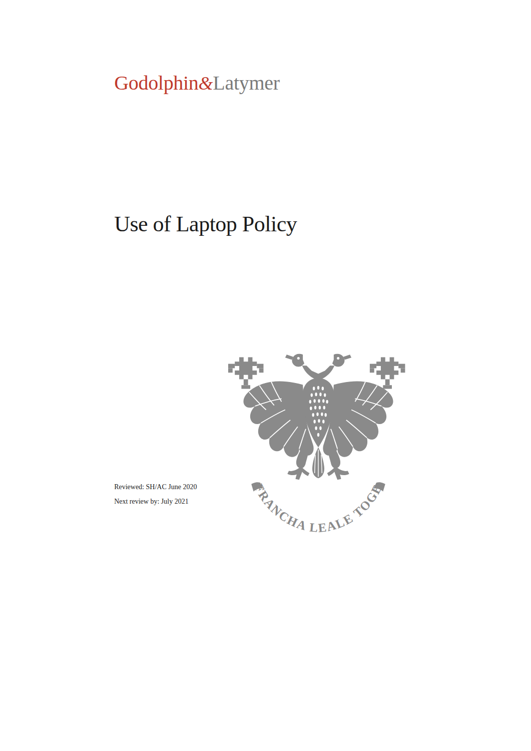Godolphin&Latymer
Use of Laptop Policy
FRANCHA LEALE TOGE
Reviewed: SH/AC June 2020
Next review by: July 2021